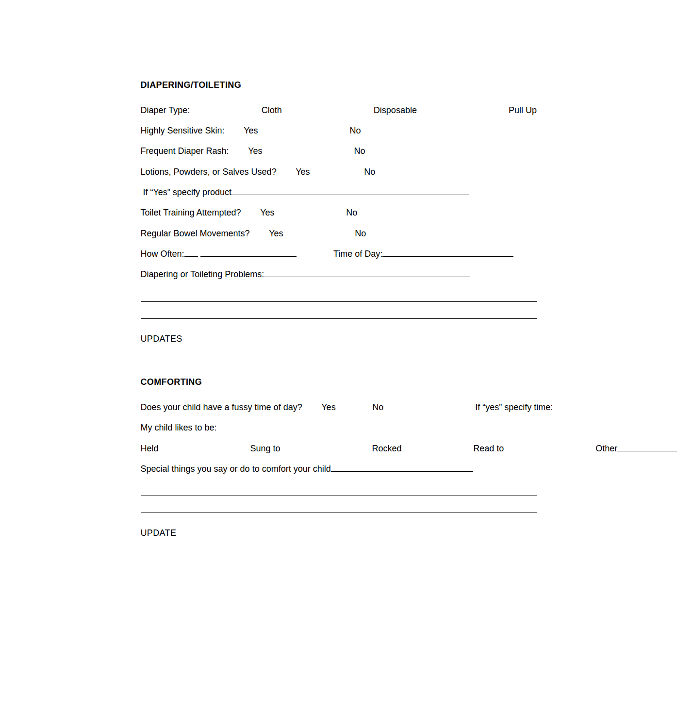DIAPERING/TOILETING
Diaper Type: Cloth Disposable Pull Up
Highly Sensitive Skin: Yes No
Frequent Diaper Rash: Yes No
Lotions, Powders, or Salves Used? Yes No
If “Yes” specify product
Toilet Training Attempted? Yes No
Regular Bowel Movements? Yes No
How Often: Time of Day:
Diapering or Toileting Problems:
UPDATES
COMFORTING
Does your child have a fussy time of day? Yes No If “yes” specify time:
My child likes to be:
Held Sung to Rocked Read to Other
Special things you say or do to comfort your child
UPDATE